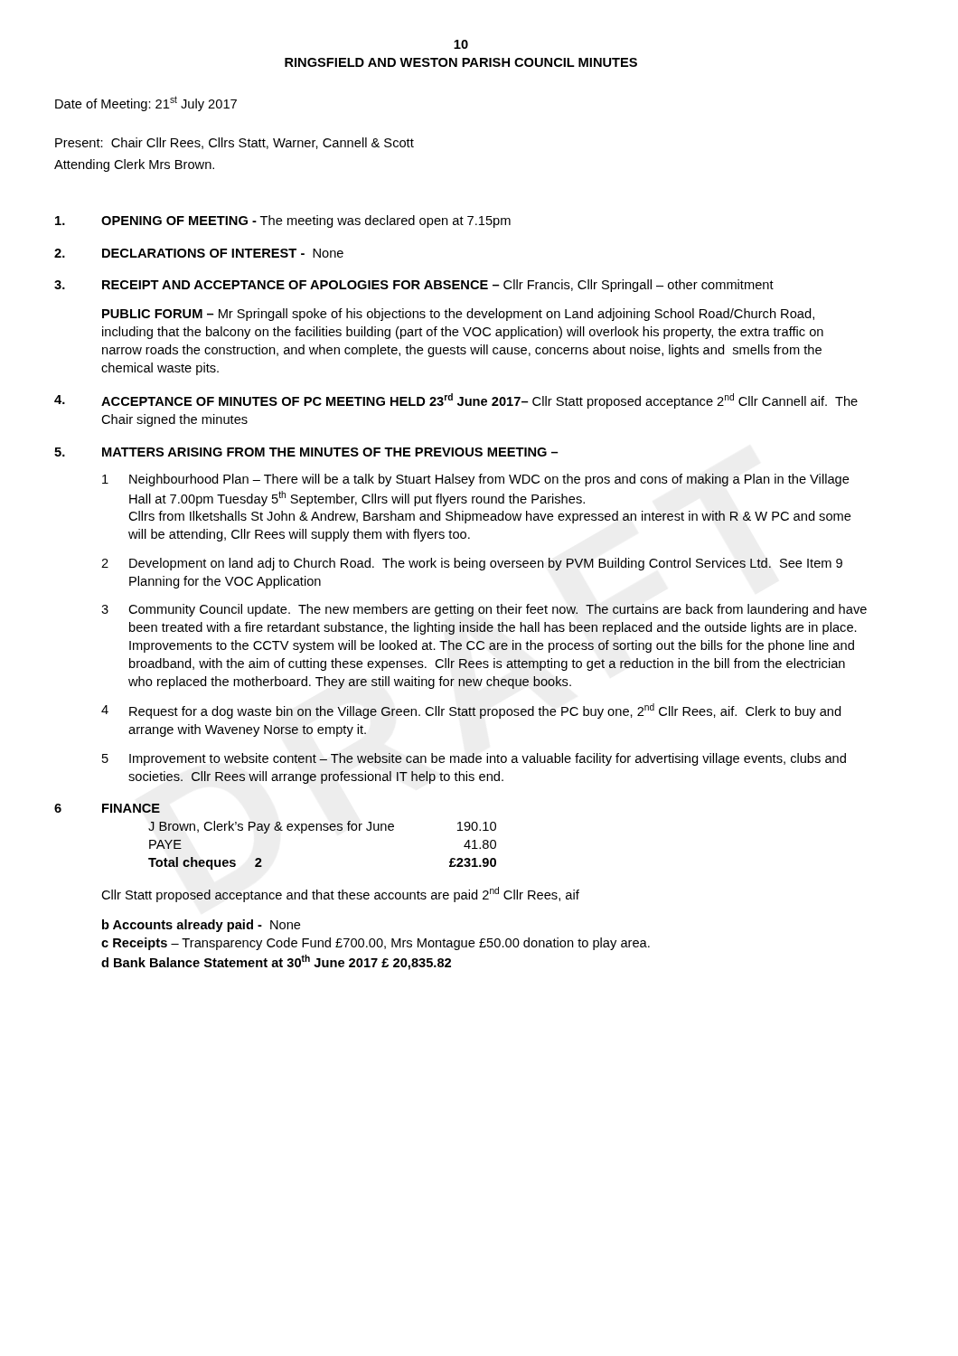DRAFT
10
Ringsfield and Weston Parish Council Minutes
Date of Meeting: 21st July 2017
Present: Chair Cllr Rees, Cllrs Statt, Warner, Cannell & Scott
Attending Clerk Mrs Brown.
OPENING OF MEETING - The meeting was declared open at 7.15pm
DECLARATIONS OF INTEREST - None
RECEIPT AND ACCEPTANCE OF APOLOGIES FOR ABSENCE – Cllr Francis, Cllr Springall – other commitment
PUBLIC FORUM – Mr Springall spoke of his objections to the development on Land adjoining School Road/Church Road, including that the balcony on the facilities building (part of the VOC application) will overlook his property, the extra traffic on narrow roads the construction, and when complete, the guests will cause, concerns about noise, lights and smells from the chemical waste pits.
ACCEPTANCE OF MINUTES OF PC MEETING HELD 23rd June 2017– Cllr Statt proposed acceptance 2nd Cllr Cannell aif. The Chair signed the minutes
MATTERS ARISING FROM THE MINUTES OF THE PREVIOUS MEETING –
Neighbourhood Plan – There will be a talk by Stuart Halsey from WDC on the pros and cons of making a Plan in the Village Hall at 7.00pm Tuesday 5th September, Cllrs will put flyers round the Parishes.
Cllrs from Ilketshalls St John & Andrew, Barsham and Shipmeadow have expressed an interest in with R & W PC and some will be attending, Cllr Rees will supply them with flyers too.
Development on land adj to Church Road. The work is being overseen by PVM Building Control Services Ltd. See Item 9 Planning for the VOC Application
Community Council update. The new members are getting on their feet now. The curtains are back from laundering and have been treated with a fire retardant substance, the lighting inside the hall has been replaced and the outside lights are in place. Improvements to the CCTV system will be looked at. The CC are in the process of sorting out the bills for the phone line and broadband, with the aim of cutting these expenses. Cllr Rees is attempting to get a reduction in the bill from the electrician who replaced the motherboard. They are still waiting for new cheque books.
Request for a dog waste bin on the Village Green. Cllr Statt proposed the PC buy one, 2nd Cllr Rees, aif. Clerk to buy and arrange with Waveney Norse to empty it.
Improvement to website content – The website can be made into a valuable facility for advertising village events, clubs and societies. Cllr Rees will arrange professional IT help to this end.
FINANCE
| J Brown, Clerk’s Pay & expenses for June | 190.10 |
| PAYE | 41.80 |
| Total cheques 2 | £231.90 |
Cllr Statt proposed acceptance and that these accounts are paid 2nd Cllr Rees, aif
b Accounts already paid - None
c Receipts – Transparency Code Fund £700.00, Mrs Montague £50.00 donation to play area.
d Bank Balance Statement at 30th June 2017 £ 20,835.82